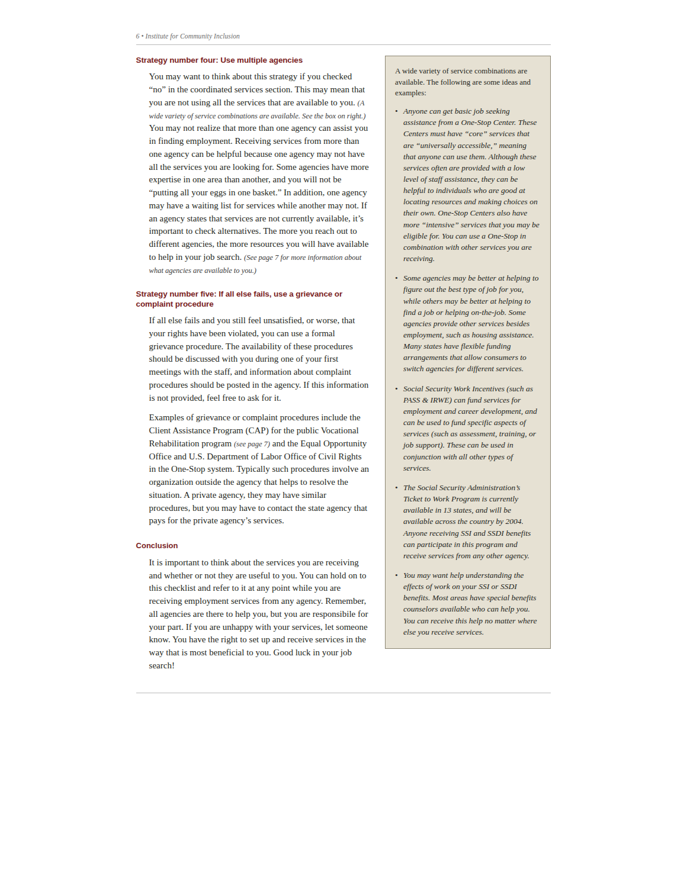6 • Institute for Community Inclusion
Strategy number four: Use multiple agencies
You may want to think about this strategy if you checked “no” in the coordinated services section. This may mean that you are not using all the services that are available to you. (A wide variety of service combinations are available. See the box on right.) You may not realize that more than one agency can assist you in finding employment. Receiving services from more than one agency can be helpful because one agency may not have all the services you are looking for. Some agencies have more expertise in one area than another, and you will not be “putting all your eggs in one basket.” In addition, one agency may have a waiting list for services while another may not. If an agency states that services are not currently available, it’s important to check alternatives. The more you reach out to different agencies, the more resources you will have available to help in your job search. (See page 7 for more information about what agencies are available to you.)
Strategy number five: If all else fails, use a grievance or complaint procedure
If all else fails and you still feel unsatisfied, or worse, that your rights have been violated, you can use a formal grievance procedure. The availability of these procedures should be discussed with you during one of your first meetings with the staff, and information about complaint procedures should be posted in the agency. If this information is not provided, feel free to ask for it.
Examples of grievance or complaint procedures include the Client Assistance Program (CAP) for the public Vocational Rehabilitation program (see page 7) and the Equal Opportunity Office and U.S. Department of Labor Office of Civil Rights in the One-Stop system. Typically such procedures involve an organization outside the agency that helps to resolve the situation. A private agency, they may have similar procedures, but you may have to contact the state agency that pays for the private agency’s services.
Conclusion
It is important to think about the services you are receiving and whether or not they are useful to you. You can hold on to this checklist and refer to it at any point while you are receiving employment services from any agency. Remember, all agencies are there to help you, but you are responsibile for your part. If you are unhappy with your services, let someone know. You have the right to set up and receive services in the way that is most beneficial to you. Good luck in your job search!
A wide variety of service combinations are available. The following are some ideas and examples:
Anyone can get basic job seeking assistance from a One-Stop Center. These Centers must have “core” services that are “universally accessible,” meaning that anyone can use them. Although these services often are provided with a low level of staff assistance, they can be helpful to individuals who are good at locating resources and making choices on their own. One-Stop Centers also have more “intensive” services that you may be eligible for. You can use a One-Stop in combination with other services you are receiving.
Some agencies may be better at helping to figure out the best type of job for you, while others may be better at helping to find a job or helping on-the-job. Some agencies provide other services besides employment, such as housing assistance. Many states have flexible funding arrangements that allow consumers to switch agencies for different services.
Social Security Work Incentives (such as PASS & IRWE) can fund services for employment and career development, and can be used to fund specific aspects of services (such as assessment, training, or job support). These can be used in conjunction with all other types of services.
The Social Security Administration’s Ticket to Work Program is currently available in 13 states, and will be available across the country by 2004. Anyone receiving SSI and SSDI benefits can participate in this program and receive services from any other agency.
You may want help understanding the effects of work on your SSI or SSDI benefits. Most areas have special benefits counselors available who can help you. You can receive this help no matter where else you receive services.